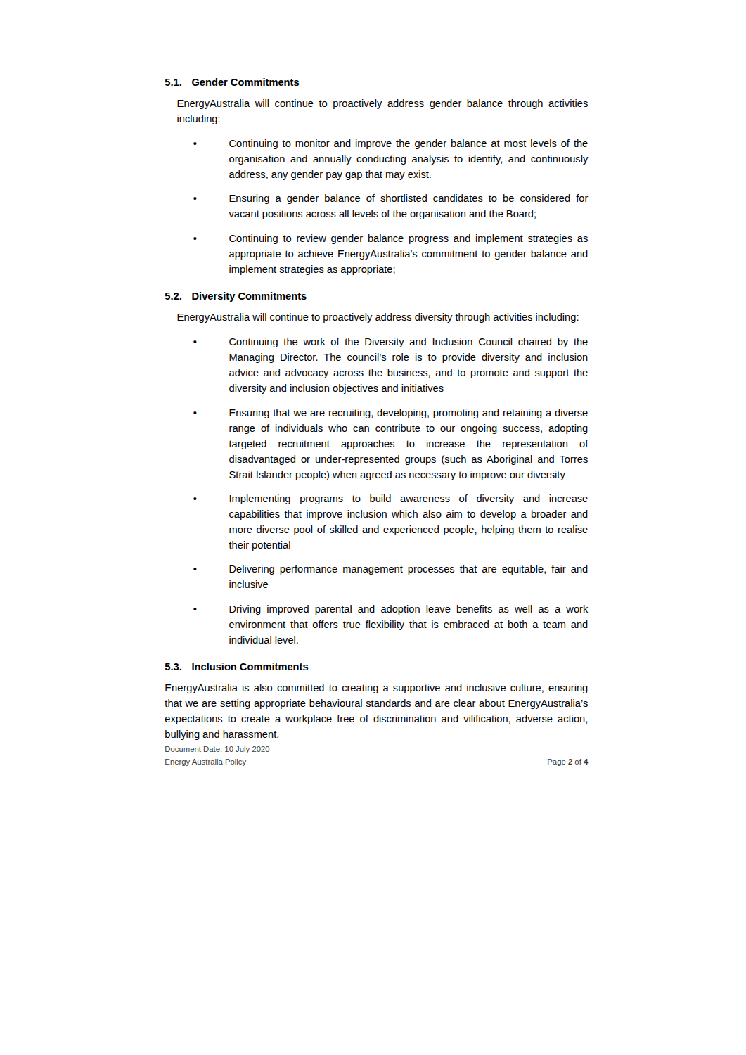5.1. Gender Commitments
EnergyAustralia will continue to proactively address gender balance through activities including:
Continuing to monitor and improve the gender balance at most levels of the organisation and annually conducting analysis to identify, and continuously address, any gender pay gap that may exist.
Ensuring a gender balance of shortlisted candidates to be considered for vacant positions across all levels of the organisation and the Board;
Continuing to review gender balance progress and implement strategies as appropriate to achieve EnergyAustralia’s commitment to gender balance and implement strategies as appropriate;
5.2. Diversity Commitments
EnergyAustralia will continue to proactively address diversity through activities including:
Continuing the work of the Diversity and Inclusion Council chaired by the Managing Director. The council’s role is to provide diversity and inclusion advice and advocacy across the business, and to promote and support the diversity and inclusion objectives and initiatives
Ensuring that we are recruiting, developing, promoting and retaining a diverse range of individuals who can contribute to our ongoing success, adopting targeted recruitment approaches to increase the representation of disadvantaged or under-represented groups (such as Aboriginal and Torres Strait Islander people) when agreed as necessary to improve our diversity
Implementing programs to build awareness of diversity and increase capabilities that improve inclusion which also aim to develop a broader and more diverse pool of skilled and experienced people, helping them to realise their potential
Delivering performance management processes that are equitable, fair and inclusive
Driving improved parental and adoption leave benefits as well as a work environment that offers true flexibility that is embraced at both a team and individual level.
5.3. Inclusion Commitments
EnergyAustralia is also committed to creating a supportive and inclusive culture, ensuring that we are setting appropriate behavioural standards and are clear about EnergyAustralia’s expectations to create a workplace free of discrimination and vilification, adverse action, bullying and harassment.
Document Date: 10 July 2020
Energy Australia Policy Page 2 of 4